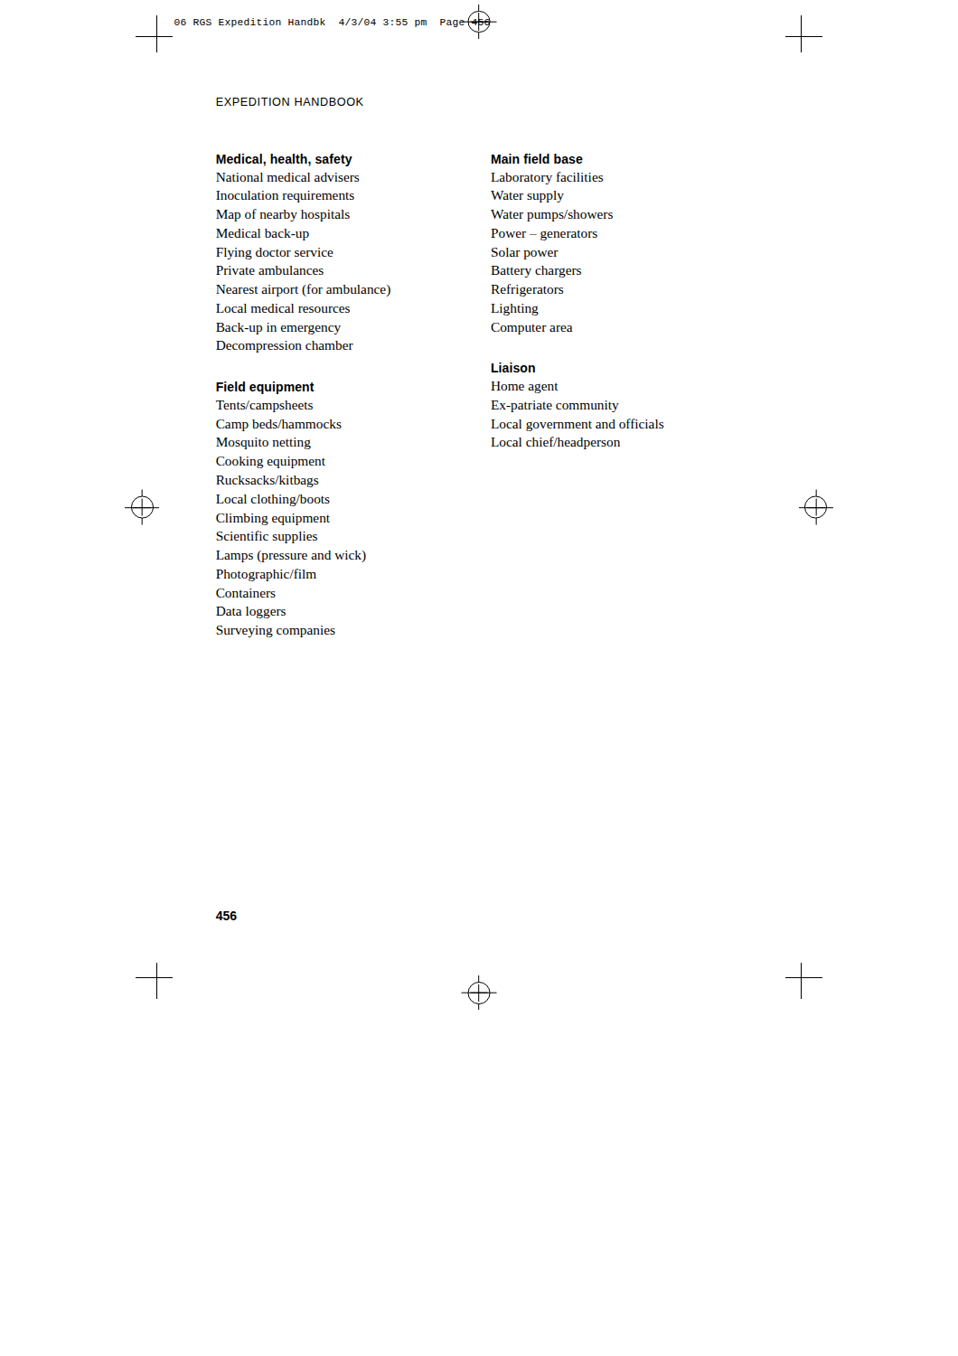06 RGS Expedition Handbk 4/3/04 3:55 pm Page 456
EXPEDITION HANDBOOK
Medical, health, safety
National medical advisers
Inoculation requirements
Map of nearby hospitals
Medical back-up
Flying doctor service
Private ambulances
Nearest airport (for ambulance)
Local medical resources
Back-up in emergency
Decompression chamber
Field equipment
Tents/campsheets
Camp beds/hammocks
Mosquito netting
Cooking equipment
Rucksacks/kitbags
Local clothing/boots
Climbing equipment
Scientific supplies
Lamps (pressure and wick)
Photographic/film
Containers
Data loggers
Surveying companies
Main field base
Laboratory facilities
Water supply
Water pumps/showers
Power – generators
Solar power
Battery chargers
Refrigerators
Lighting
Computer area
Liaison
Home agent
Ex-patriate community
Local government and officials
Local chief/headperson
456